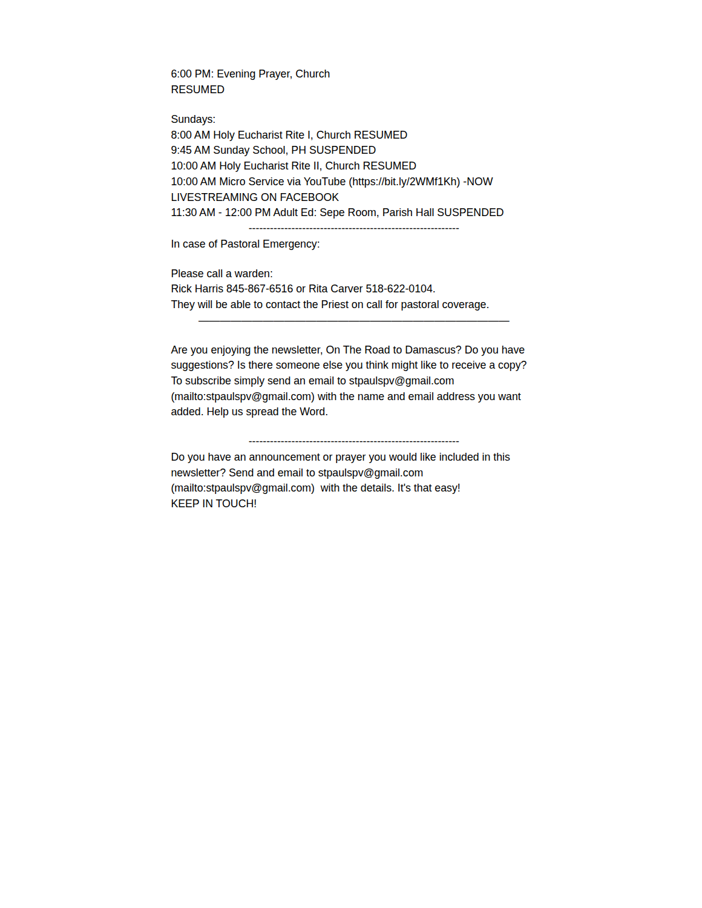6:00 PM: Evening Prayer, Church
RESUMED
Sundays:
8:00 AM Holy Eucharist Rite I, Church RESUMED
9:45 AM Sunday School, PH SUSPENDED
10:00 AM Holy Eucharist Rite II, Church RESUMED
10:00 AM Micro Service via YouTube (https://bit.ly/2WMf1Kh) -NOW LIVESTREAMING ON FACEBOOK
11:30 AM - 12:00 PM Adult Ed: Sepe Room, Parish Hall SUSPENDED
-----------------------------------------------------------
In case of Pastoral Emergency:
Please call a warden:
Rick Harris 845-867-6516 or Rita Carver 518-622-0104.
They will be able to contact the Priest on call for pastoral coverage.
—————————————————————————————
Are you enjoying the newsletter, On The Road to Damascus? Do you have suggestions? Is there someone else you think might like to receive a copy? To subscribe simply send an email to stpaulspv@gmail.com (mailto:stpaulspv@gmail.com) with the name and email address you want added. Help us spread the Word.
-----------------------------------------------------------
Do you have an announcement or prayer you would like included in this newsletter? Send and email to stpaulspv@gmail.com (mailto:stpaulspv@gmail.com) with the details. It's that easy!
KEEP IN TOUCH!